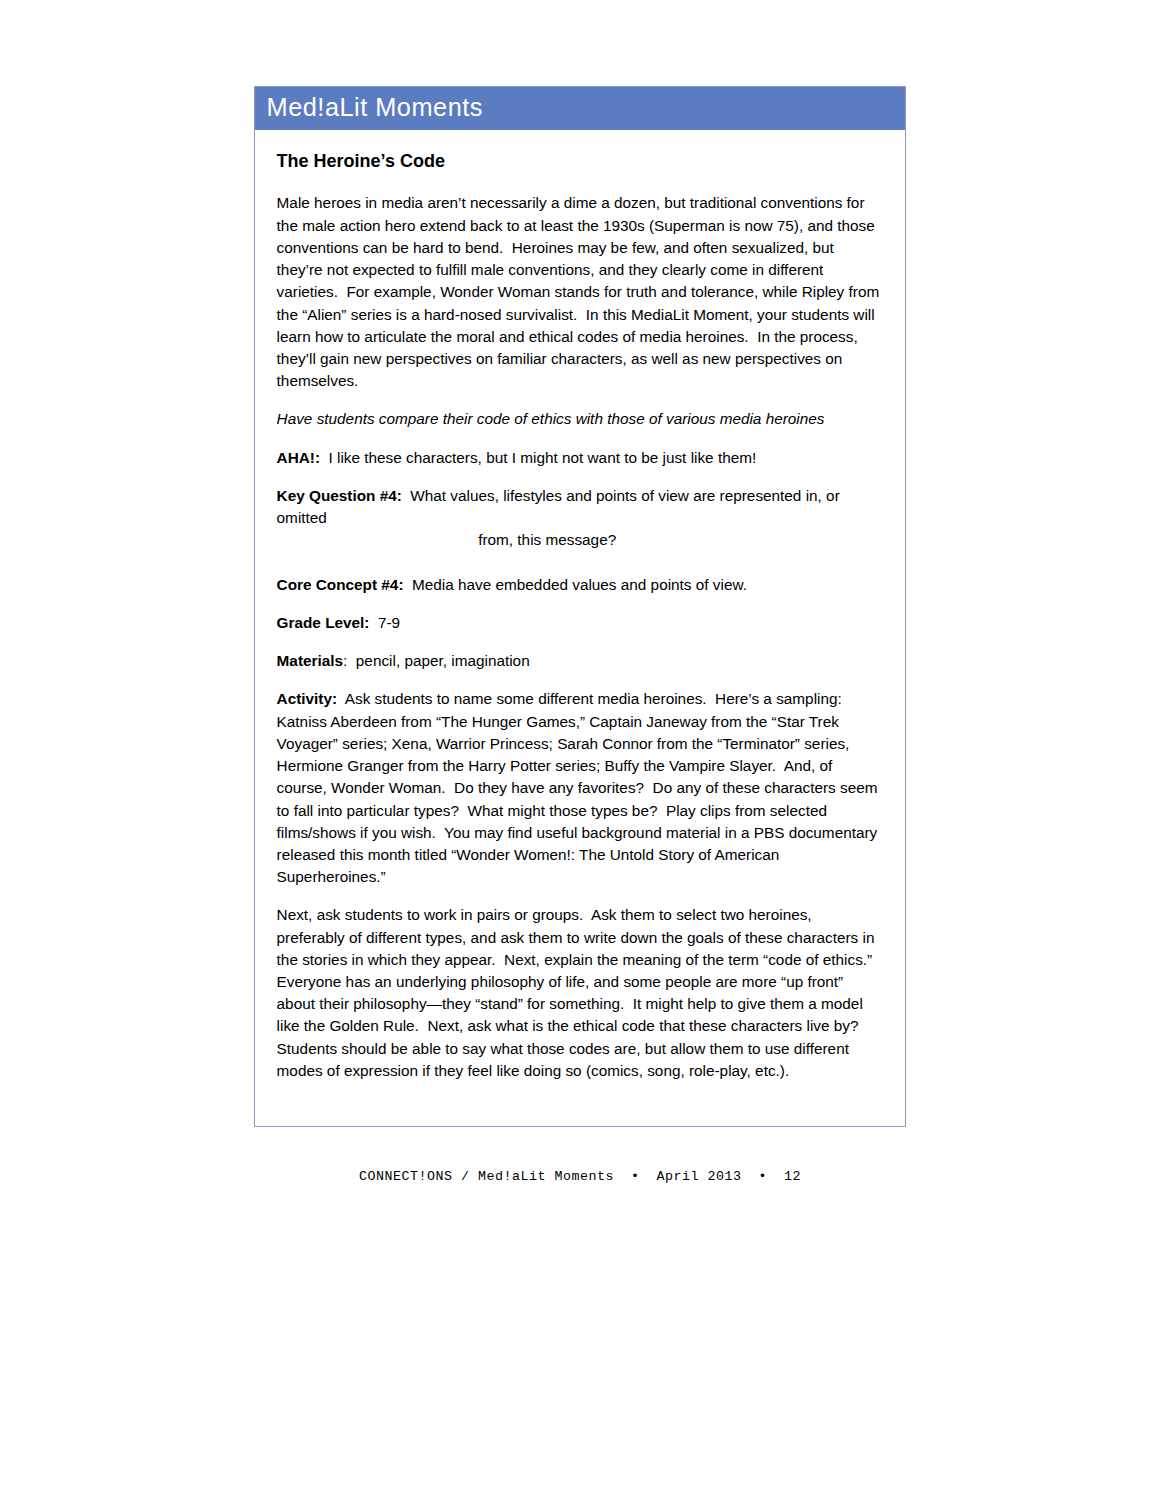Med!aLit Moments
The Heroine’s Code
Male heroes in media aren’t necessarily a dime a dozen, but traditional conventions for the male action hero extend back to at least the 1930s (Superman is now 75), and those conventions can be hard to bend. Heroines may be few, and often sexualized, but they’re not expected to fulfill male conventions, and they clearly come in different varieties. For example, Wonder Woman stands for truth and tolerance, while Ripley from the “Alien” series is a hard-nosed survivalist. In this MediaLit Moment, your students will learn how to articulate the moral and ethical codes of media heroines. In the process, they’ll gain new perspectives on familiar characters, as well as new perspectives on themselves.
Have students compare their code of ethics with those of various media heroines
AHA!: I like these characters, but I might not want to be just like them!
Key Question #4: What values, lifestyles and points of view are represented in, or omitted from, this message?
Core Concept #4: Media have embedded values and points of view.
Grade Level: 7-9
Materials: pencil, paper, imagination
Activity: Ask students to name some different media heroines. Here’s a sampling: Katniss Aberdeen from “The Hunger Games,” Captain Janeway from the “Star Trek Voyager” series; Xena, Warrior Princess; Sarah Connor from the “Terminator” series, Hermione Granger from the Harry Potter series; Buffy the Vampire Slayer. And, of course, Wonder Woman. Do they have any favorites? Do any of these characters seem to fall into particular types? What might those types be? Play clips from selected films/shows if you wish. You may find useful background material in a PBS documentary released this month titled “Wonder Women!: The Untold Story of American Superheroines.”
Next, ask students to work in pairs or groups. Ask them to select two heroines, preferably of different types, and ask them to write down the goals of these characters in the stories in which they appear. Next, explain the meaning of the term “code of ethics.” Everyone has an underlying philosophy of life, and some people are more “up front” about their philosophy—they “stand” for something. It might help to give them a model like the Golden Rule. Next, ask what is the ethical code that these characters live by? Students should be able to say what those codes are, but allow them to use different modes of expression if they feel like doing so (comics, song, role-play, etc.).
CONNECT!ONS / Med!aLit Moments • April 2013 • 12